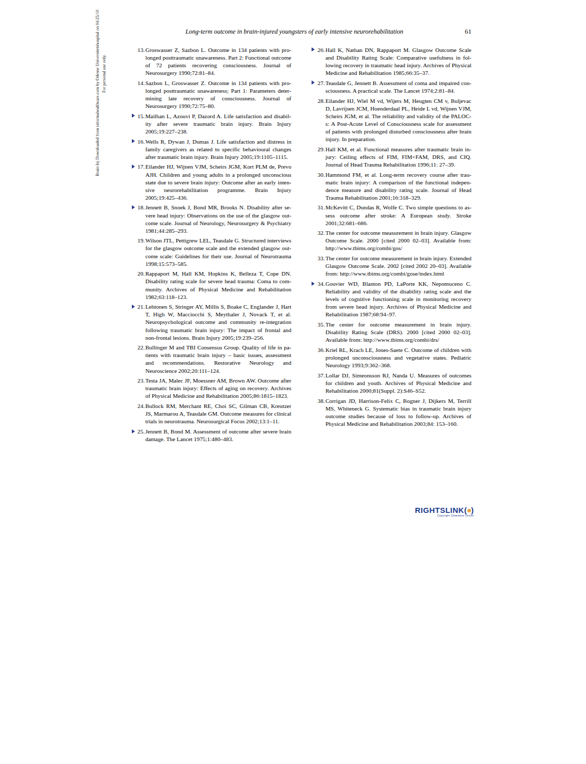Brain Inj Downloaded from informahealthcare.com by Odense Universitetshospital on 04/25/10 For personal use only.
Long-term outcome in brain-injured youngsters of early intensive neurorehabilitation 61
13. Groswasser Z, Sazbon L. Outcome in 134 patients with prolonged posttraumatic unawareness. Part 2: Functional outcome of 72 patients recovering consciousness. Journal of Neurosurgery 1990;72:81–84.
14. Sazbon L, Groswasser Z. Outcome in 134 patients with prolonged posttraumatic unawareness; Part 1: Parameters determining late recovery of consciousness. Journal of Neurosurgery 1990;72:75–80.
15. Mailhan L, Azouvi P, Dazord A. Life satisfaction and disability after severe traumatic brain injury. Brain Injury 2005;19:227–238.
16. Wells R, Dywan J, Dumas J. Life satisfaction and distress in family caregivers as related to specific behavioural changes after traumatic brain injury. Brain Injury 2005;19:1105–1115.
17. Eilander HJ, Wijnen VJM, Scheirs JGM, Kort PLM de, Prevo AJH. Children and young adults in a prolonged unconscious state due to severe brain injury: Outcome after an early intensive neurorehabilitation programme. Brain Injury 2005;19:425–436.
18. Jennett B, Snoek J, Bond MR, Brooks N. Disability after severe head injury: Observations on the use of the glasgow outcome scale. Journal of Neurology, Neurosurgery & Psychiatry 1981;44:285–293.
19. Wilson JTL, Pettigrew LEL, Teasdale G. Structured interviews for the glasgow outcome scale and the extended glasgow outcome scale: Guidelines for their use. Journal of Neurotrauma 1998;15:573–585.
20. Rappaport M, Hall KM, Hopkins K, Belleza T, Cope DN. Disability rating scale for severe head trauma: Coma to community. Archives of Physical Medicine and Rehabilitation 1982;63:118–123.
21. Lehtonen S, Stringer AY, Millis S, Boake C, Englander J, Hart T, High W, Macciocchi S, Meythaler J, Novack T, et al. Neuropsychological outcome and community re-integration following traumatic brain injury: The impact of frontal and non-frontal lesions. Brain Injury 2005;19:239–256.
22. Bullinger M and TBI Consensus Group. Quality of life in patients with traumatic brain injury – basic issues, assessment and recommendations. Restorative Neurology and Neuroscience 2002;20:111–124.
23. Testa JA, Malec JF, Moessner AM, Brown AW. Outcome after traumatic brain injury: Effects of aging on recovery. Archives of Physical Medicine and Rehabilitation 2005;86:1815–1823.
24. Bullock RM, Merchant RE, Choi SC, Gilman CB, Kreutzer JS, Marmarou A, Teasdale GM. Outcome measures for clinical trials in neurotrauma. Neurosurgical Focus 2002;13:1–11.
25. Jennett B, Bond M. Assessment of outcome after severe brain damage. The Lancet 1975;1:480–483.
26. Hall K, Nathan DN, Rappaport M. Glasgow Outcome Scale and Disability Rating Scale: Comparative usefulness in following recovery in traumatic head injury. Archives of Physical Medicine and Rehabilitation 1985;66:35–37.
27. Teasdale G, Jennett B. Assessment of coma and impaired consciousness. A practical scale. The Lancet 1974;2:81–84.
28. Eilander HJ, Wiel M vd, Wijers M, Heugten CM v, Buljevac D, Lavrijsen JCM, Hoenderdaal PL, Heide L vd, Wijnen VJM, Scheirs JGM, et al. The reliability and validity of the PALOC-s: A Post-Acute Level of Consciousness scale for assessment of patients with prolonged disturbed consciousness after brain injury. In preparation.
29. Hall KM, et al. Functional measures after traumatic brain injury: Ceiling effects of FIM, FIM+FAM, DRS, and CIQ. Journal of Head Trauma Rehabilitation 1996;11: 27–39.
30. Hammond FM, et al. Long-term recovery course after traumatic brain injury: A comparison of the functional independence measure and disability rating scale. Journal of Head Trauma Rehabilitation 2001;16:318–329.
31. McKevitt C, Dundas R, Wolfe C. Two simple questions to assess outcome after stroke: A European study. Stroke 2001;32:681–686.
32. The center for outcome measurement in brain injury. Glasgow Outcome Scale. 2000 [cited 2000 02–03]. Available from: http://www.tbims.org/combi/gos/
33. The center for outcome measurement in brain injury. Extended Glasgow Outcome Scale. 2002 [cited 2002 20–03]. Available from: http://www.tbims.org/combi/gose/index.html
34. Gouvier WD, Blanton PD, LaPorte KK, Nepomuceno C. Reliability and validity of the disability rating scale and the levels of cognitive functioning scale in monitoring recovery from severe head injury. Archives of Physical Medicine and Rehabilitation 1987;68:94–97.
35. The center for outcome measurement in brain injury. Disability Rating Scale (DRS). 2000 [cited 2000 02–03]. Available from: http://www.tbims.org/combi/drs/
36. Kriel RL, Krach LE, Jones-Saete C. Outcome of children with prolonged unconsciousness and vegetative states. Pediatric Neurology 1993;9:362–368.
37. Lollar DJ, Simeonsson RJ, Nanda U. Measures of outcomes for children and youth. Archives of Physical Medicine and Rehabilitation 2000;81(Suppl. 2):S46–S52.
38. Corrigan JD, Harrison-Felix C, Bogner J, Dijkers M, Terrill MS, Whiteneck G. Systematic bias in traumatic brain injury outcome studies because of loss to follow-up. Archives of Physical Medicine and Rehabilitation 2003;84: 153–160.
RIGHTSLINK( )
Copyright Clearance Center